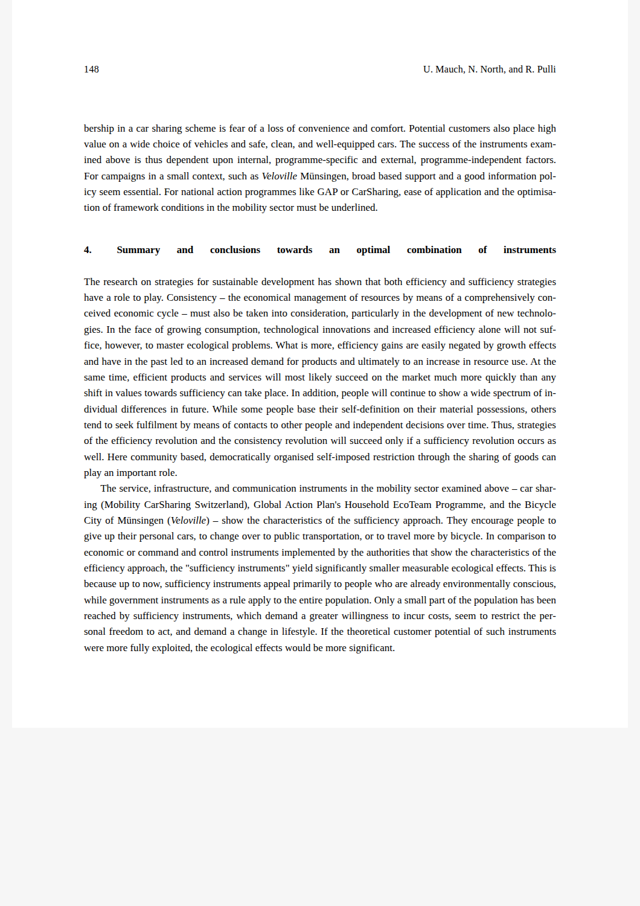148 U. Mauch, N. North, and R. Pulli
bership in a car sharing scheme is fear of a loss of convenience and comfort. Potential customers also place high value on a wide choice of vehicles and safe, clean, and well-equipped cars. The success of the instruments examined above is thus dependent upon internal, programme-specific and external, programme-independent factors. For campaigns in a small context, such as Veloville Münsingen, broad based support and a good information policy seem essential. For national action programmes like GAP or CarSharing, ease of application and the optimisation of framework conditions in the mobility sector must be underlined.
4. Summary and conclusions towards an optimal combination of instruments
The research on strategies for sustainable development has shown that both efficiency and sufficiency strategies have a role to play. Consistency – the economical management of resources by means of a comprehensively conceived economic cycle – must also be taken into consideration, particularly in the development of new technologies. In the face of growing consumption, technological innovations and increased efficiency alone will not suffice, however, to master ecological problems. What is more, efficiency gains are easily negated by growth effects and have in the past led to an increased demand for products and ultimately to an increase in resource use. At the same time, efficient products and services will most likely succeed on the market much more quickly than any shift in values towards sufficiency can take place. In addition, people will continue to show a wide spectrum of individual differences in future. While some people base their self-definition on their material possessions, others tend to seek fulfilment by means of contacts to other people and independent decisions over time. Thus, strategies of the efficiency revolution and the consistency revolution will succeed only if a sufficiency revolution occurs as well. Here community based, democratically organised self-imposed restriction through the sharing of goods can play an important role.
The service, infrastructure, and communication instruments in the mobility sector examined above – car sharing (Mobility CarSharing Switzerland), Global Action Plan's Household EcoTeam Programme, and the Bicycle City of Münsingen (Veloville) – show the characteristics of the sufficiency approach. They encourage people to give up their personal cars, to change over to public transportation, or to travel more by bicycle. In comparison to economic or command and control instruments implemented by the authorities that show the characteristics of the efficiency approach, the "sufficiency instruments" yield significantly smaller measurable ecological effects. This is because up to now, sufficiency instruments appeal primarily to people who are already environmentally conscious, while government instruments as a rule apply to the entire population. Only a small part of the population has been reached by sufficiency instruments, which demand a greater willingness to incur costs, seem to restrict the personal freedom to act, and demand a change in lifestyle. If the theoretical customer potential of such instruments were more fully exploited, the ecological effects would be more significant.